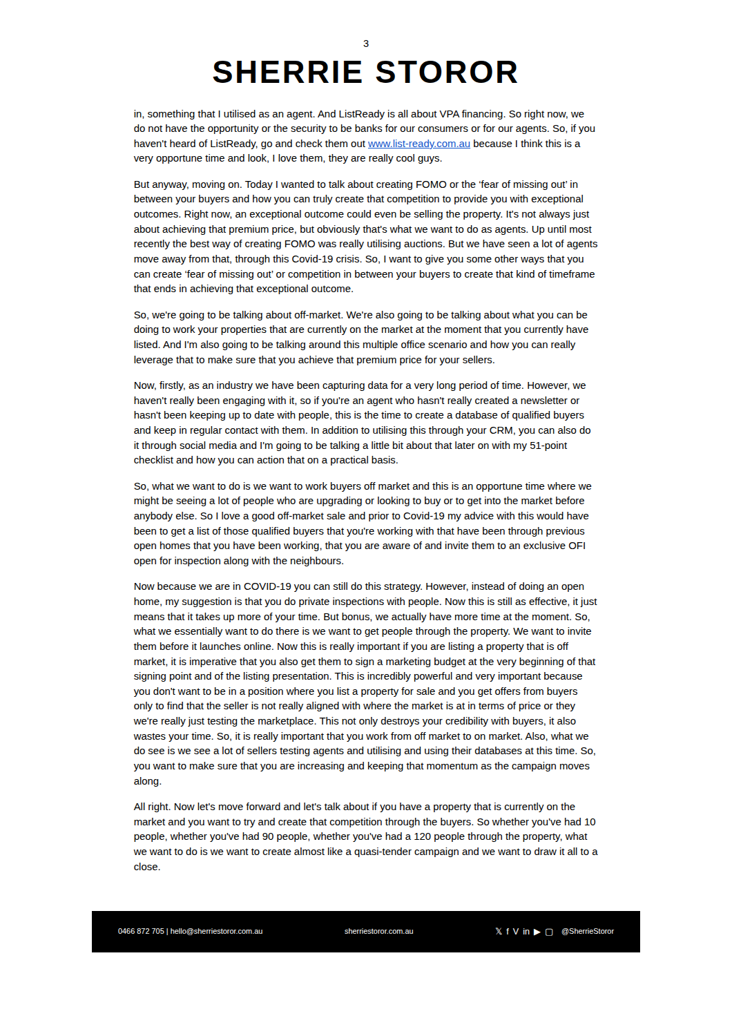3
Sherrie Storor
in, something that I utilised as an agent. And ListReady is all about VPA financing. So right now, we do not have the opportunity or the security to be banks for our consumers or for our agents. So, if you haven't heard of ListReady, go and check them out www.list-ready.com.au because I think this is a very opportune time and look, I love them, they are really cool guys.
But anyway, moving on. Today I wanted to talk about creating FOMO or the ‘fear of missing out’ in between your buyers and how you can truly create that competition to provide you with exceptional outcomes. Right now, an exceptional outcome could even be selling the property. It's not always just about achieving that premium price, but obviously that's what we want to do as agents. Up until most recently the best way of creating FOMO was really utilising auctions. But we have seen a lot of agents move away from that, through this Covid-19 crisis. So, I want to give you some other ways that you can create ‘fear of missing out’ or competition in between your buyers to create that kind of timeframe that ends in achieving that exceptional outcome.
So, we're going to be talking about off-market. We're also going to be talking about what you can be doing to work your properties that are currently on the market at the moment that you currently have listed. And I'm also going to be talking around this multiple office scenario and how you can really leverage that to make sure that you achieve that premium price for your sellers.
Now, firstly, as an industry we have been capturing data for a very long period of time. However, we haven't really been engaging with it, so if you're an agent who hasn't really created a newsletter or hasn't been keeping up to date with people, this is the time to create a database of qualified buyers and keep in regular contact with them. In addition to utilising this through your CRM, you can also do it through social media and I'm going to be talking a little bit about that later on with my 51-point checklist and how you can action that on a practical basis.
So, what we want to do is we want to work buyers off market and this is an opportune time where we might be seeing a lot of people who are upgrading or looking to buy or to get into the market before anybody else. So I love a good off-market sale and prior to Covid-19 my advice with this would have been to get a list of those qualified buyers that you're working with that have been through previous open homes that you have been working, that you are aware of and invite them to an exclusive OFI open for inspection along with the neighbours.
Now because we are in COVID-19 you can still do this strategy. However, instead of doing an open home, my suggestion is that you do private inspections with people. Now this is still as effective, it just means that it takes up more of your time. But bonus, we actually have more time at the moment. So, what we essentially want to do there is we want to get people through the property. We want to invite them before it launches online. Now this is really important if you are listing a property that is off market, it is imperative that you also get them to sign a marketing budget at the very beginning of that signing point and of the listing presentation. This is incredibly powerful and very important because you don't want to be in a position where you list a property for sale and you get offers from buyers only to find that the seller is not really aligned with where the market is at in terms of price or they we're really just testing the marketplace. This not only destroys your credibility with buyers, it also wastes your time. So, it is really important that you work from off market to on market. Also, what we do see is we see a lot of sellers testing agents and utilising and using their databases at this time. So, you want to make sure that you are increasing and keeping that momentum as the campaign moves along.
All right. Now let's move forward and let's talk about if you have a property that is currently on the market and you want to try and create that competition through the buyers. So whether you've had 10 people, whether you've had 90 people, whether you've had a 120 people through the property, what we want to do is we want to create almost like a quasi-tender campaign and we want to draw it all to a close.
0466 872 705 | hello@sherriestoror.com.au
sherriestoror.com.au
𝕏 f V in ▶ ▢ @SherrieStoror